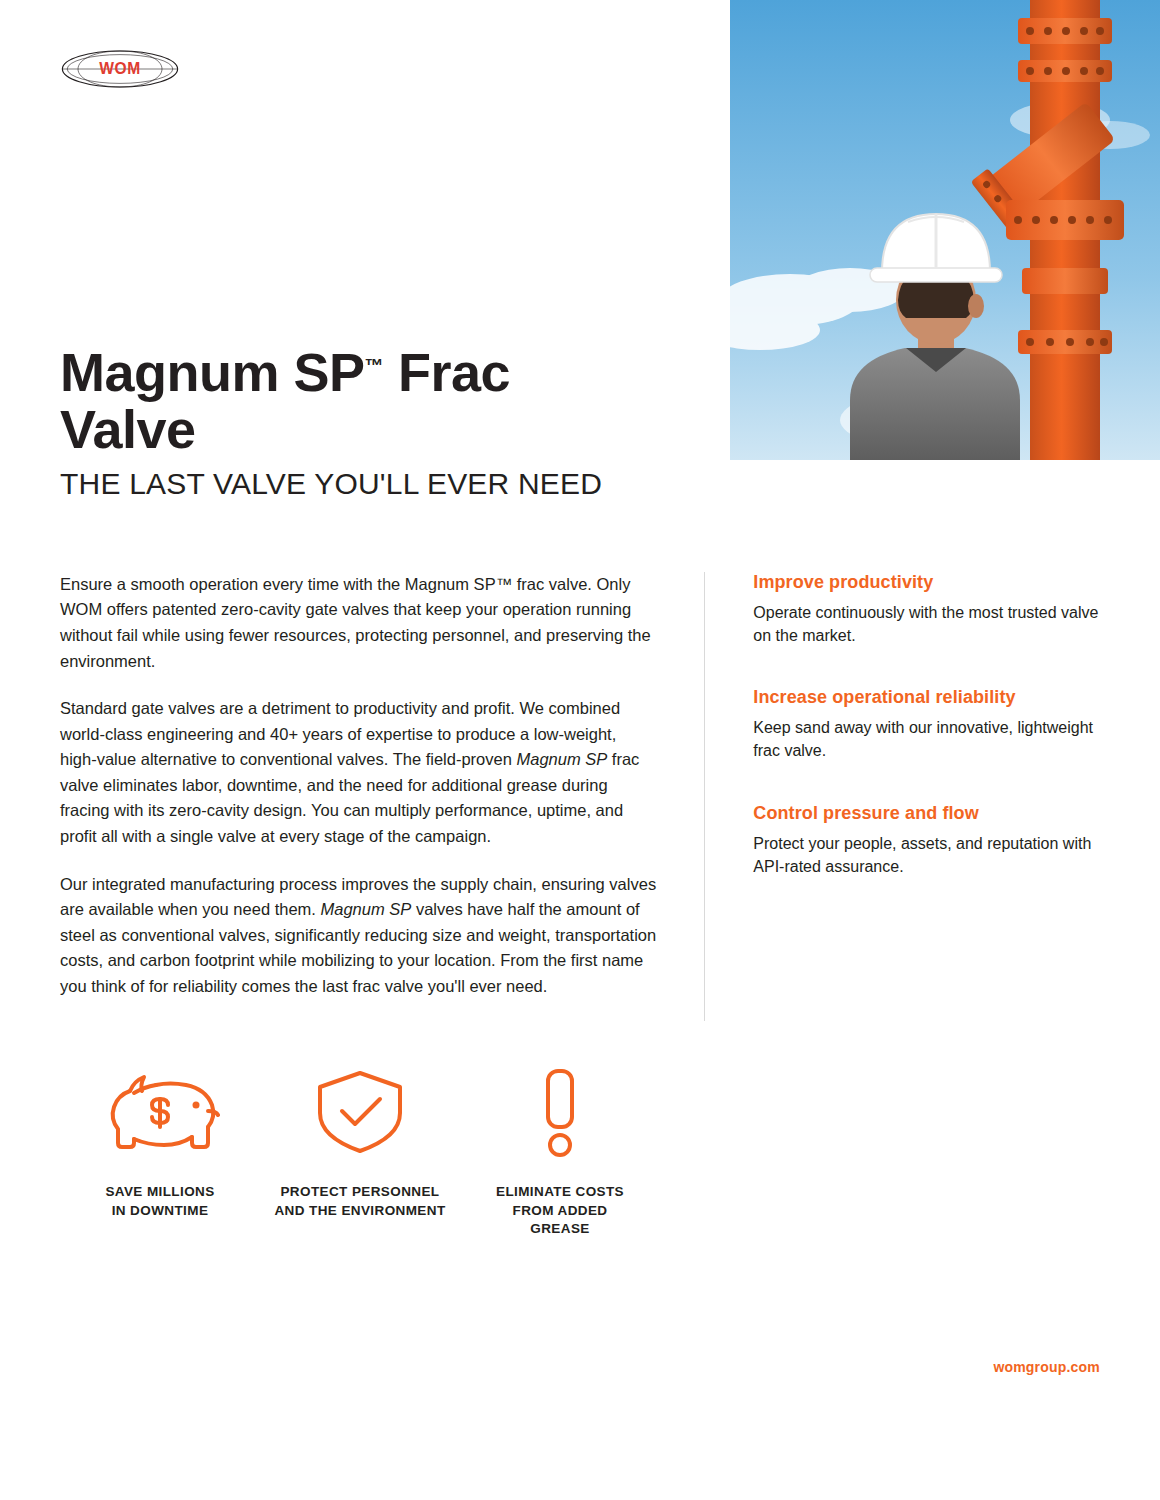WOM
Magnum SP™ Frac Valve
THE LAST VALVE YOU'LL EVER NEED
Ensure a smooth operation every time with the Magnum SP™ frac valve. Only WOM offers patented zero-cavity gate valves that keep your operation running without fail while using fewer resources, protecting personnel, and preserving the environment.
Standard gate valves are a detriment to productivity and profit. We combined world-class engineering and 40+ years of expertise to produce a low-weight, high-value alternative to conventional valves. The field-proven Magnum SP frac valve eliminates labor, downtime, and the need for additional grease during fracing with its zero-cavity design. You can multiply performance, uptime, and profit all with a single valve at every stage of the campaign.
Our integrated manufacturing process improves the supply chain, ensuring valves are available when you need them. Magnum SP valves have half the amount of steel as conventional valves, significantly reducing size and weight, transportation costs, and carbon footprint while mobilizing to your location. From the first name you think of for reliability comes the last frac valve you'll ever need.
Improve productivity
Operate continuously with the most trusted valve on the market.
Increase operational reliability
Keep sand away with our innovative, lightweight frac valve.
Control pressure and flow
Protect your people, assets, and reputation with API-rated assurance.
Save millions
in downtime
Protect personnel
and the environment
Eliminate costs
from added
grease
womgroup.com